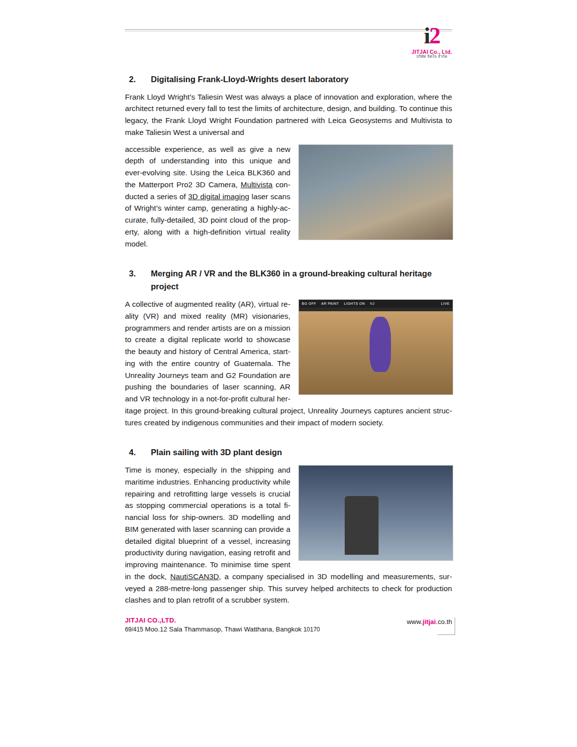i2
JITJAI Co., Ltd.
บริษัท จิตใจ จำกัด
2. Digitalising Frank-Lloyd-Wrights desert laboratory
Frank Lloyd Wright’s Taliesin West was always a place of innovation and exploration, where the architect returned every fall to test the limits of architecture, design, and building. To continue this legacy, the Frank Lloyd Wright Foundation partnered with Leica Geosystems and Multivista to make Taliesin West a universal and
accessible experience, as well as give a new depth of understanding into this unique and ever-evolving site. Using the Leica BLK360 and the Matterport Pro2 3D Camera, Multivista conducted a series of 3D digital imaging laser scans of Wright’s winter camp, generating a highly-accurate, fully-detailed, 3D point cloud of the property, along with a high-definition virtual reality model.
3. Merging AR / VR and the BLK360 in a ground-breaking cultural heritage project
BG OFF AR PAINT LIGHTS ON VJ LIVE
A collective of augmented reality (AR), virtual reality (VR) and mixed reality (MR) visionaries, programmers and render artists are on a mission to create a digital replicate world to showcase the beauty and history of Central America, starting with the entire country of Guatemala. The Unreality Journeys team and G2 Foundation are pushing the boundaries of laser scanning, AR and VR technology in a not-for-profit cultural heritage project. In this ground-breaking cultural project, Unreality Journeys captures ancient structures created by indigenous communities and their impact of modern society.
4. Plain sailing with 3D plant design
Time is money, especially in the shipping and maritime industries. Enhancing productivity while repairing and retrofitting large vessels is crucial as stopping commercial operations is a total financial loss for ship-owners. 3D modelling and BIM generated with laser scanning can provide a detailed digital blueprint of a vessel, increasing productivity during navigation, easing retrofit and improving maintenance. To minimise time spent in the dock, NautiSCAN3D, a company specialised in 3D modelling and measurements, surveyed a 288-metre-long passenger ship. This survey helped architects to check for production clashes and to plan retrofit of a scrubber system.
JITJAI CO.,LTD.
69/415 Moo.12 Sala Thammasop, Thawi Watthana, Bangkok 10170
www. jitjai.co.th